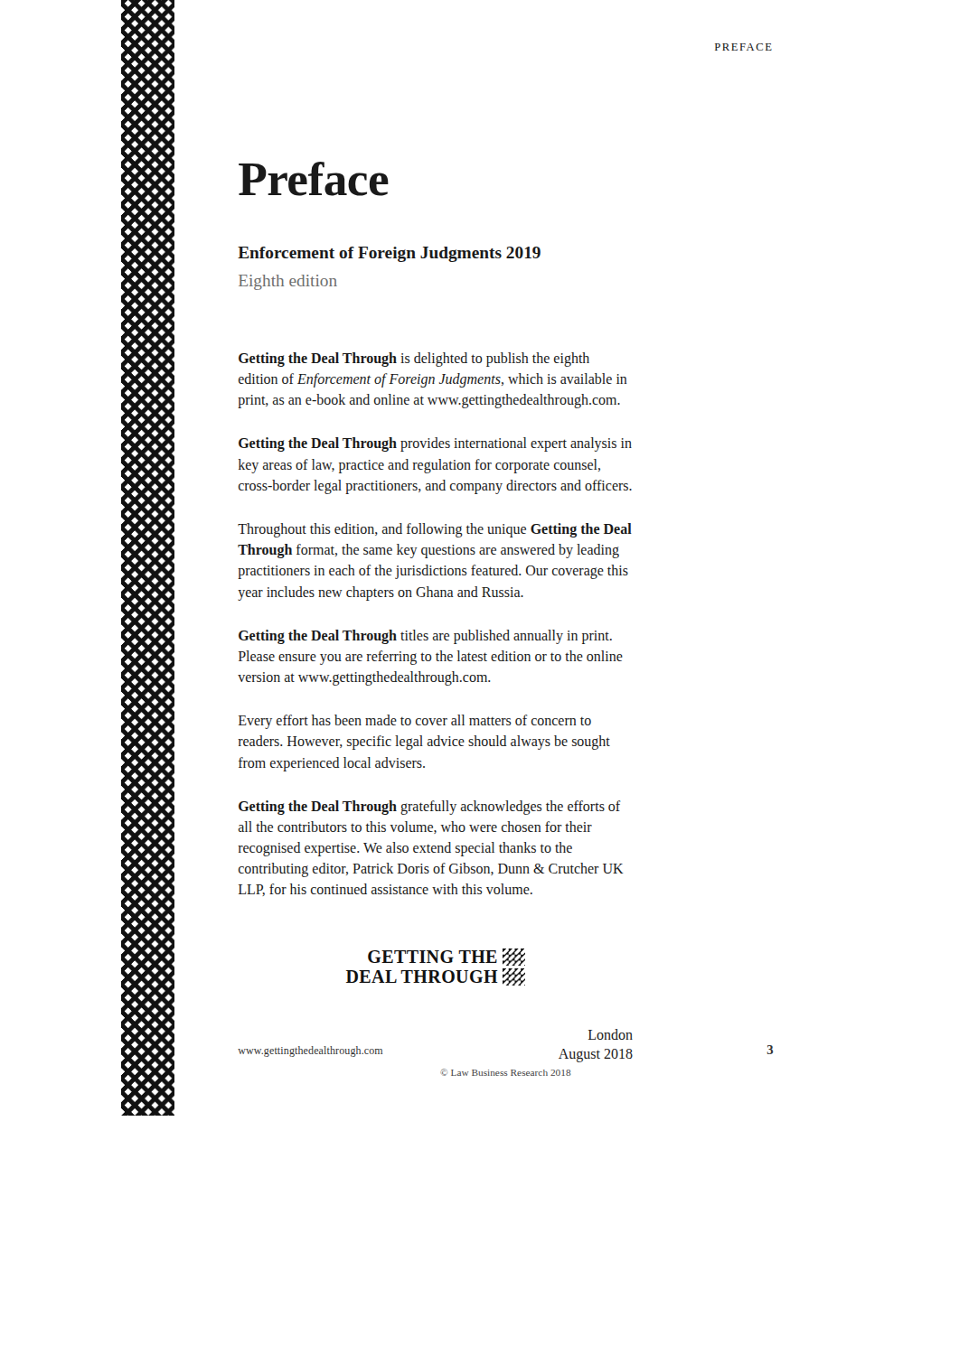Preface
Preface
Enforcement of Foreign Judgments 2019
Eighth edition
Getting the Deal Through is delighted to publish the eighth edition of Enforcement of Foreign Judgments, which is available in print, as an e-book and online at www.gettingthedealthrough.com.
Getting the Deal Through provides international expert analysis in key areas of law, practice and regulation for corporate counsel, cross-border legal practitioners, and company directors and officers.
Throughout this edition, and following the unique Getting the Deal Through format, the same key questions are answered by leading practitioners in each of the jurisdictions featured. Our coverage this year includes new chapters on Ghana and Russia.
Getting the Deal Through titles are published annually in print. Please ensure you are referring to the latest edition or to the online version at www.gettingthedealthrough.com.
Every effort has been made to cover all matters of concern to readers. However, specific legal advice should always be sought from experienced local advisers.
Getting the Deal Through gratefully acknowledges the efforts of all the contributors to this volume, who were chosen for their recognised expertise. We also extend special thanks to the contributing editor, Patrick Doris of Gibson, Dunn & Crutcher UK LLP, for his continued assistance with this volume.
GETTING THE DEAL THROUGH
London
August 2018
www.gettingthedealthrough.com 3
© Law Business Research 2018